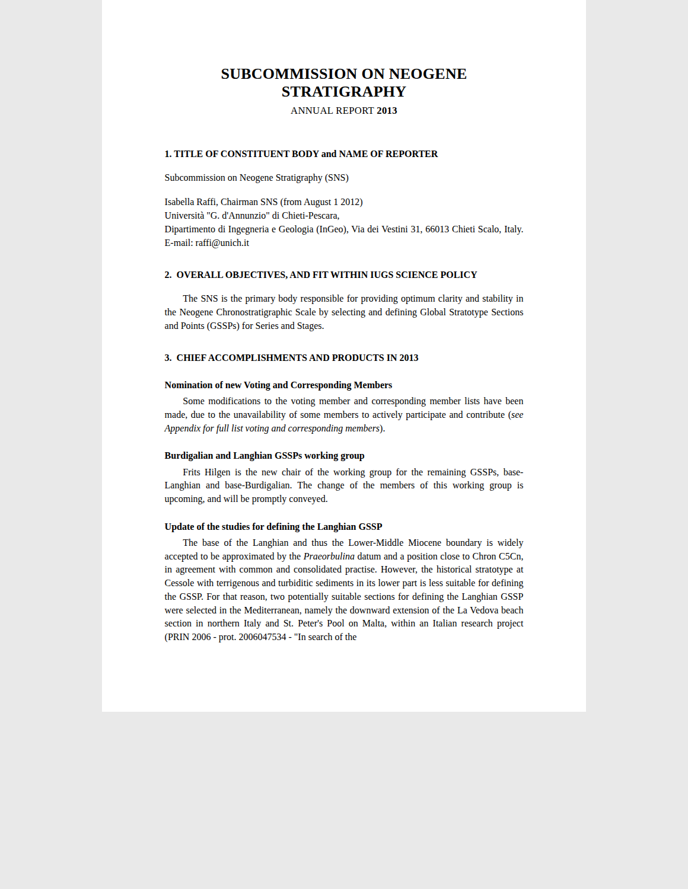SUBCOMMISSION ON NEOGENE STRATIGRAPHY
ANNUAL REPORT 2013
1. TITLE OF CONSTITUENT BODY and NAME OF REPORTER
Subcommission on Neogene Stratigraphy (SNS)
Isabella Raffi, Chairman SNS (from August 1 2012)
Università "G. d'Annunzio" di Chieti-Pescara,
Dipartimento di Ingegneria e Geologia (InGeo), Via dei Vestini 31, 66013 Chieti Scalo, Italy. E-mail: raffi@unich.it
2. OVERALL OBJECTIVES, AND FIT WITHIN IUGS SCIENCE POLICY
The SNS is the primary body responsible for providing optimum clarity and stability in the Neogene Chronostratigraphic Scale by selecting and defining Global Stratotype Sections and Points (GSSPs) for Series and Stages.
3. CHIEF ACCOMPLISHMENTS AND PRODUCTS IN 2013
Nomination of new Voting and Corresponding Members
Some modifications to the voting member and corresponding member lists have been made, due to the unavailability of some members to actively participate and contribute (see Appendix for full list voting and corresponding members).
Burdigalian and Langhian GSSPs working group
Frits Hilgen is the new chair of the working group for the remaining GSSPs, base-Langhian and base-Burdigalian. The change of the members of this working group is upcoming, and will be promptly conveyed.
Update of the studies for defining the Langhian GSSP
The base of the Langhian and thus the Lower-Middle Miocene boundary is widely accepted to be approximated by the Praeorbulina datum and a position close to Chron C5Cn, in agreement with common and consolidated practise. However, the historical stratotype at Cessole with terrigenous and turbiditic sediments in its lower part is less suitable for defining the GSSP. For that reason, two potentially suitable sections for defining the Langhian GSSP were selected in the Mediterranean, namely the downward extension of the La Vedova beach section in northern Italy and St. Peter's Pool on Malta, within an Italian research project (PRIN 2006 - prot. 2006047534 - "In search of the